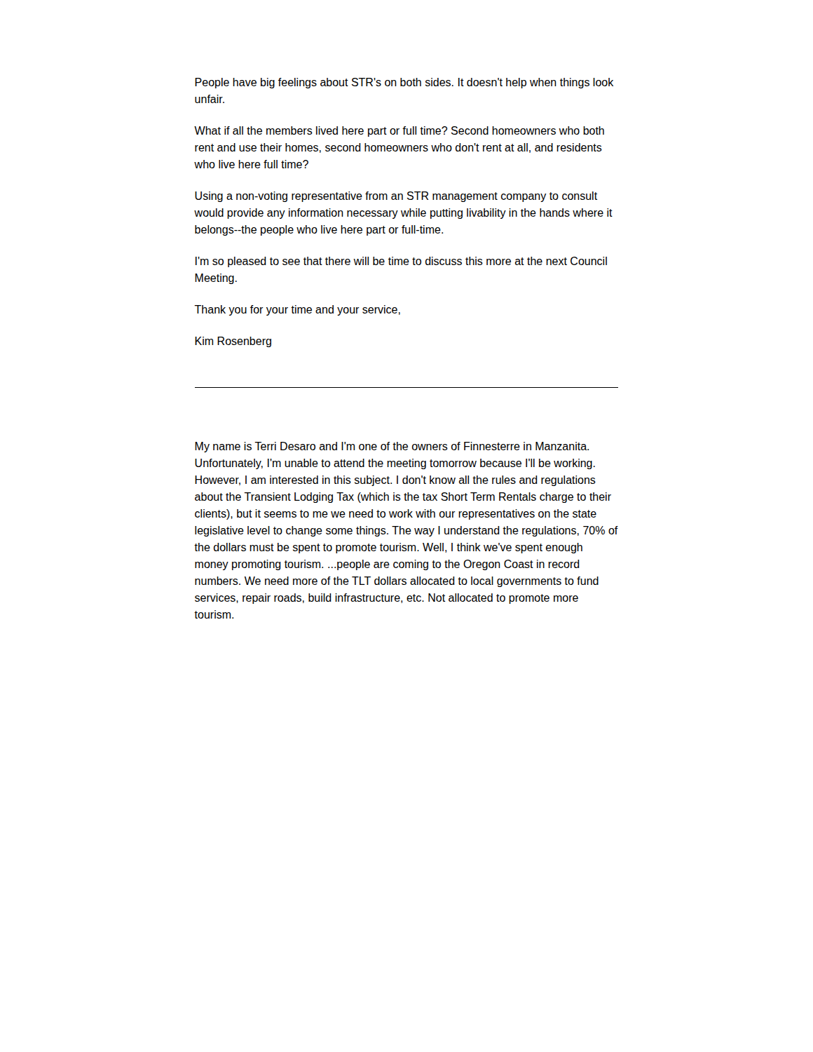People have big feelings about STR's on both sides. It doesn't help when things look unfair.
What if all the members lived here part or full time? Second homeowners who both rent and use their homes, second homeowners who don't rent at all, and residents who live here full time?
Using a non-voting representative from an STR management company to consult would provide any information necessary while putting livability in the hands where it belongs--the people who live here part or full-time.
I'm so pleased to see that there will be time to discuss this more at the next Council Meeting.
Thank you for your time and your service,
Kim Rosenberg
My name is Terri Desaro and I'm one of the owners of Finnesterre in Manzanita. Unfortunately, I'm unable to attend the meeting tomorrow because I'll be working. However, I am interested in this subject. I don't know all the rules and regulations about the Transient Lodging Tax (which is the tax Short Term Rentals charge to their clients), but it seems to me we need to work with our representatives on the state legislative level to change some things. The way I understand the regulations, 70% of the dollars must be spent to promote tourism. Well, I think we've spent enough money promoting tourism. ...people are coming to the Oregon Coast in record numbers. We need more of the TLT dollars allocated to local governments to fund services, repair roads, build infrastructure, etc. Not allocated to promote more tourism.